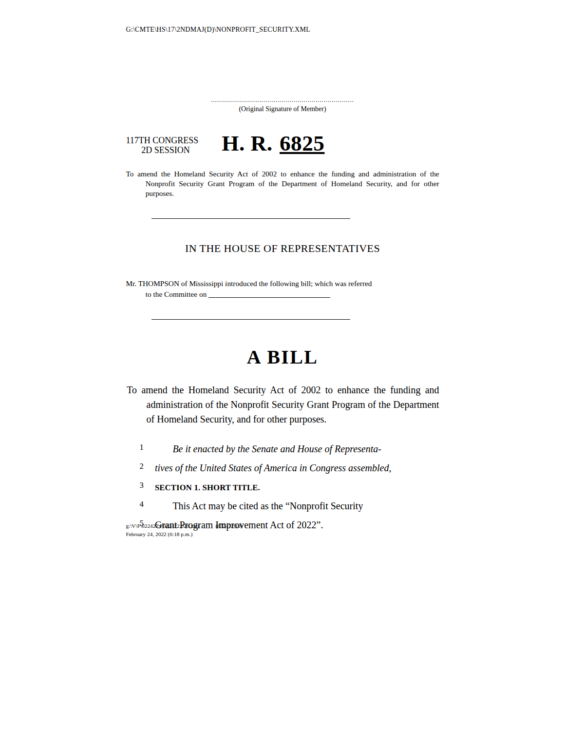G:\CMTE\HS\17\2NDMAJ(D)\NONPROFIT_SECURITY.XML
.......................................................................
(Original Signature of Member)
117TH CONGRESS 2D SESSION
H. R. 6825
To amend the Homeland Security Act of 2002 to enhance the funding and administration of the Nonprofit Security Grant Program of the Department of Homeland Security, and for other purposes.
IN THE HOUSE OF REPRESENTATIVES
Mr. THOMPSON of Mississippi introduced the following bill; which was referred to the Committee on
A BILL
To amend the Homeland Security Act of 2002 to enhance the funding and administration of the Nonprofit Security Grant Program of the Department of Homeland Security, and for other purposes.
Be it enacted by the Senate and House of Representa-
tives of the United States of America in Congress assembled,
SECTION 1. SHORT TITLE.
This Act may be cited as the “Nonprofit Security
Grant Program Improvement Act of 2022”.
g:\V\F\022422\F022422.026.xml (832472|13)
February 24, 2022 (6:18 p.m.)